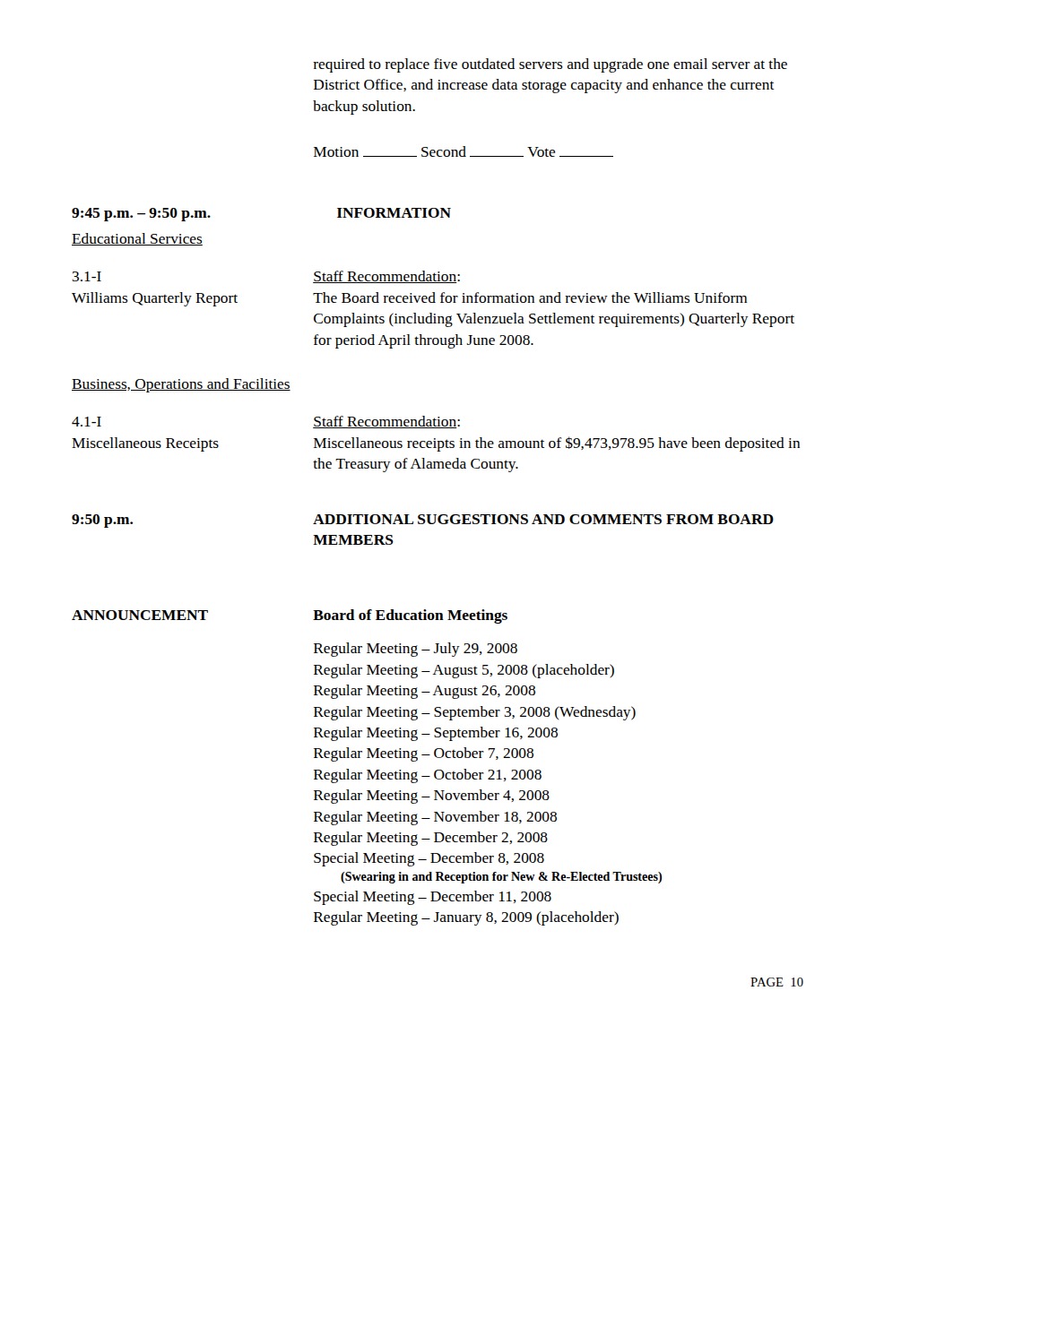required to replace five outdated servers and upgrade one email server at the District Office, and increase data storage capacity and enhance the current backup solution.
Motion Second Vote
9:45 p.m. – 9:50 p.m.
INFORMATION
Educational Services
3.1-I
Williams Quarterly Report
Staff Recommendation:
The Board received for information and review the Williams Uniform Complaints (including Valenzuela Settlement requirements) Quarterly Report for period April through June 2008.
Business, Operations and Facilities
4.1-I
Miscellaneous Receipts
Staff Recommendation:
Miscellaneous receipts in the amount of $9,473,978.95 have been deposited in the Treasury of Alameda County.
9:50 p.m.
ADDITIONAL SUGGESTIONS AND COMMENTS FROM BOARD MEMBERS
ANNOUNCEMENT
Board of Education Meetings
Regular Meeting – July 29, 2008
Regular Meeting – August 5, 2008 (placeholder)
Regular Meeting – August 26, 2008
Regular Meeting – September 3, 2008 (Wednesday)
Regular Meeting – September 16, 2008
Regular Meeting – October 7, 2008
Regular Meeting – October 21, 2008
Regular Meeting – November 4, 2008
Regular Meeting – November 18, 2008
Regular Meeting – December 2, 2008
Special Meeting – December 8, 2008
(Swearing in and Reception for New & Re-Elected Trustees)
Special Meeting – December 11, 2008
Regular Meeting – January 8, 2009 (placeholder)
PAGE 10